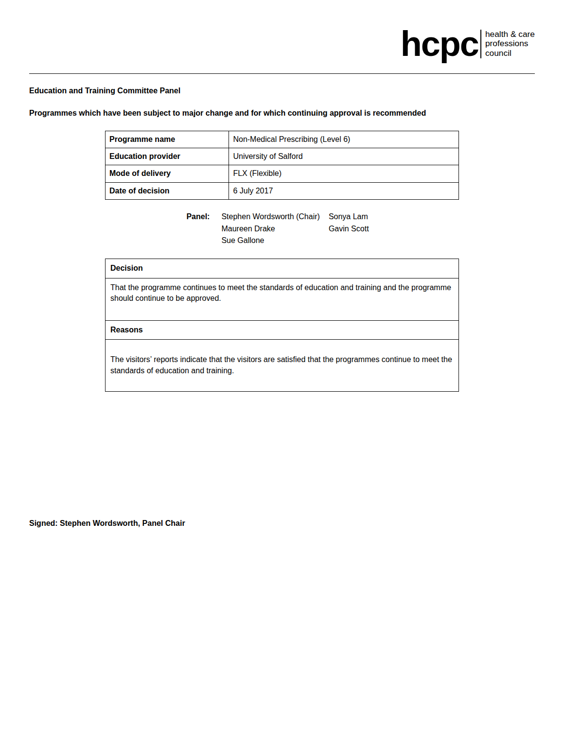hcpc health & care
professions
council
Education and Training Committee Panel
Programmes which have been subject to major change and for which continuing approval is recommended
| Programme name | Non-Medical Prescribing (Level 6) |
| Education provider | University of Salford |
| Mode of delivery | FLX (Flexible) |
| Date of decision | 6 July 2017 |
| Panel: | Stephen Wordsworth (Chair) | Sonya Lam |
| | Maureen Drake | Gavin Scott |
| | Sue Gallone | |
| Decision |
| That the programme continues to meet the standards of education and training and the programme should continue to be approved. |
| Reasons |
| The visitors’ reports indicate that the visitors are satisfied that the programmes continue to meet the standards of education and training. |
Signed: Stephen Wordsworth, Panel Chair